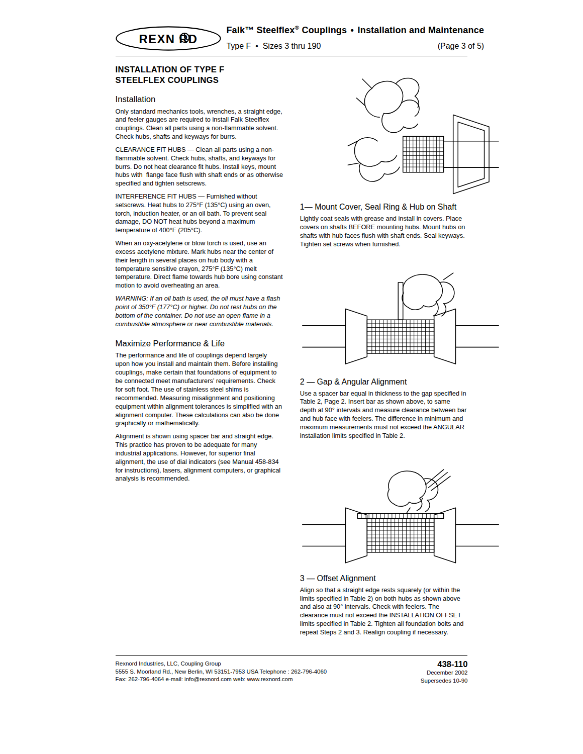REXN RD
Falk™ Steelflex® Couplings • Installation and Maintenance
Type F • Sizes 3 thru 190
(Page 3 of 5)
Installation of Type F
Steelflex Couplings
Installation
Only standard mechanics tools, wrenches, a straight edge, and feeler gauges are required to install Falk Steelflex couplings. Clean all parts using a non-flammable solvent. Check hubs, shafts and keyways for burrs.
CLEARANCE FIT HUBS — Clean all parts using a non-flammable solvent. Check hubs, shafts, and keyways for burrs. Do not heat clearance fit hubs. Install keys, mount hubs with flange face flush with shaft ends or as otherwise specified and tighten setscrews.
INTERFERENCE FIT HUBS — Furnished without setscrews. Heat hubs to 275°F (135°C) using an oven, torch, induction heater, or an oil bath. To prevent seal damage, DO NOT heat hubs beyond a maximum temperature of 400°F (205°C).
When an oxy-acetylene or blow torch is used, use an excess acetylene mixture. Mark hubs near the center of their length in several places on hub body with a temperature sensitive crayon, 275°F (135°C) melt temperature. Direct flame towards hub bore using constant motion to avoid overheating an area.
WARNING: If an oil bath is used, the oil must have a flash point of 350°F (177°C) or higher. Do not rest hubs on the bottom of the container. Do not use an open flame in a combustible atmosphere or near combustible materials.
Maximize Performance & Life
The performance and life of couplings depend largely upon how you install and maintain them. Before installing couplings, make certain that foundations of equipment to be connected meet manufacturers’ requirements. Check for soft foot. The use of stainless steel shims is recommended. Measuring misalignment and positioning equipment within alignment tolerances is simplified with an alignment computer. These calculations can also be done graphically or mathematically.
Alignment is shown using spacer bar and straight edge. This practice has proven to be adequate for many industrial applications. However, for superior final alignment, the use of dial indicators (see Manual 458-834 for instructions), lasers, alignment computers, or graphical analysis is recommended.
1— Mount Cover, Seal Ring & Hub on Shaft
Lightly coat seals with grease and install in covers. Place covers on shafts BEFORE mounting hubs. Mount hubs on shafts with hub faces flush with shaft ends. Seal keyways. Tighten set screws when furnished.
2 — Gap & Angular Alignment
Use a spacer bar equal in thickness to the gap specified in Table 2, Page 2. Insert bar as shown above, to same depth at 90° intervals and measure clearance between bar and hub face with feelers. The difference in minimum and maximum measurements must not exceed the ANGULAR installation limits specified in Table 2.
3 — Offset Alignment
Align so that a straight edge rests squarely (or within the limits specified in Table 2) on both hubs as shown above and also at 90° intervals. Check with feelers. The clearance must not exceed the INSTALLATION OFFSET limits specified in Table 2. Tighten all foundation bolts and repeat Steps 2 and 3. Realign coupling if necessary.
Rexnord Industries, LLC, Coupling Group
5555 S. Moorland Rd., New Berlin, WI 53151-7953 USA Telephone : 262-796-4060
Fax: 262-796-4064 e-mail: info@rexnord.com web: www.rexnord.com
438-110
December 2002
Supersedes 10-90